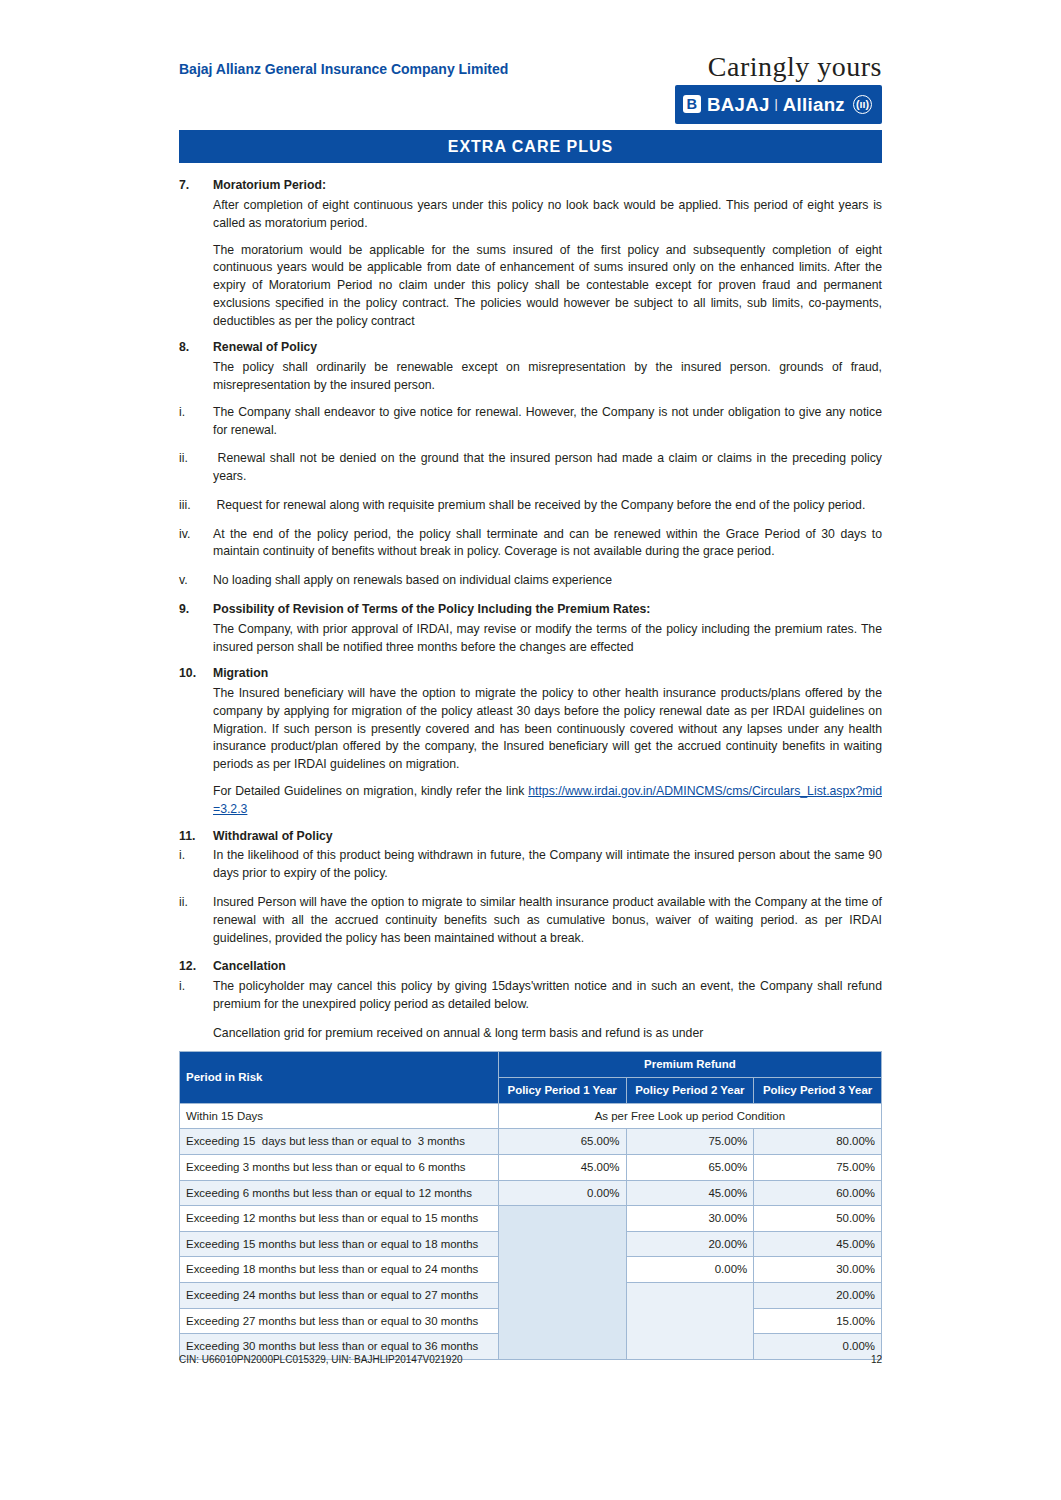Bajaj Allianz General Insurance Company Limited
Caringly yours
B BAJAJ | Allianz (ıı)
EXTRA CARE PLUS
7.
Moratorium Period:
After completion of eight continuous years under this policy no look back would be applied. This period of eight years is called as moratorium period.
The moratorium would be applicable for the sums insured of the first policy and subsequently completion of eight continuous years would be applicable from date of enhancement of sums insured only on the enhanced limits. After the expiry of Moratorium Period no claim under this policy shall be contestable except for proven fraud and permanent exclusions specified in the policy contract. The policies would however be subject to all limits, sub limits, co-payments, deductibles as per the policy contract
8.
Renewal of Policy
The policy shall ordinarily be renewable except on misrepresentation by the insured person. grounds of fraud, misrepresentation by the insured person.
i.
The Company shall endeavor to give notice for renewal. However, the Company is not under obligation to give any notice for renewal.
ii.
Renewal shall not be denied on the ground that the insured person had made a claim or claims in the preceding policy years.
iii.
Request for renewal along with requisite premium shall be received by the Company before the end of the policy period.
iv.
At the end of the policy period, the policy shall terminate and can be renewed within the Grace Period of 30 days to maintain continuity of benefits without break in policy. Coverage is not available during the grace period.
v.
No loading shall apply on renewals based on individual claims experience
9.
Possibility of Revision of Terms of the Policy Including the Premium Rates:
The Company, with prior approval of IRDAI, may revise or modify the terms of the policy including the premium rates. The insured person shall be notified three months before the changes are effected
10.
Migration
The Insured beneficiary will have the option to migrate the policy to other health insurance products/plans offered by the company by applying for migration of the policy atleast 30 days before the policy renewal date as per IRDAI guidelines on Migration. If such person is presently covered and has been continuously covered without any lapses under any health insurance product/plan offered by the company, the Insured beneficiary will get the accrued continuity benefits in waiting periods as per IRDAI guidelines on migration.
For Detailed Guidelines on migration, kindly refer the link https://www.irdai.gov.in/ADMINCMS/cms/Circulars_List.aspx?mid=3.2.3
11.
Withdrawal of Policy
i.
In the likelihood of this product being withdrawn in future, the Company will intimate the insured person about the same 90 days prior to expiry of the policy.
ii.
Insured Person will have the option to migrate to similar health insurance product available with the Company at the time of renewal with all the accrued continuity benefits such as cumulative bonus, waiver of waiting period. as per IRDAI guidelines, provided the policy has been maintained without a break.
12.
Cancellation
i.
The policyholder may cancel this policy by giving 15days'written notice and in such an event, the Company shall refund premium for the unexpired policy period as detailed below.
Cancellation grid for premium received on annual & long term basis and refund is as under
| Period in Risk | Premium Refund |
| --- | --- |
| Policy Period 1 Year | Policy Period 2 Year | Policy Period 3 Year |
| Within 15 Days | As per Free Look up period Condition |
| Exceeding 15 days but less than or equal to 3 months | 65.00% | 75.00% | 80.00% |
| Exceeding 3 months but less than or equal to 6 months | 45.00% | 65.00% | 75.00% |
| Exceeding 6 months but less than or equal to 12 months | 0.00% | 45.00% | 60.00% |
| Exceeding 12 months but less than or equal to 15 months | | 30.00% | 50.00% |
| Exceeding 15 months but less than or equal to 18 months | 20.00% | 45.00% |
| Exceeding 18 months but less than or equal to 24 months | 0.00% | 30.00% |
| Exceeding 24 months but less than or equal to 27 months | | 20.00% |
| Exceeding 27 months but less than or equal to 30 months | 15.00% |
| Exceeding 30 months but less than or equal to 36 months | 0.00% |
CIN: U66010PN2000PLC015329, UIN: BAJHLIP20147V021920
12